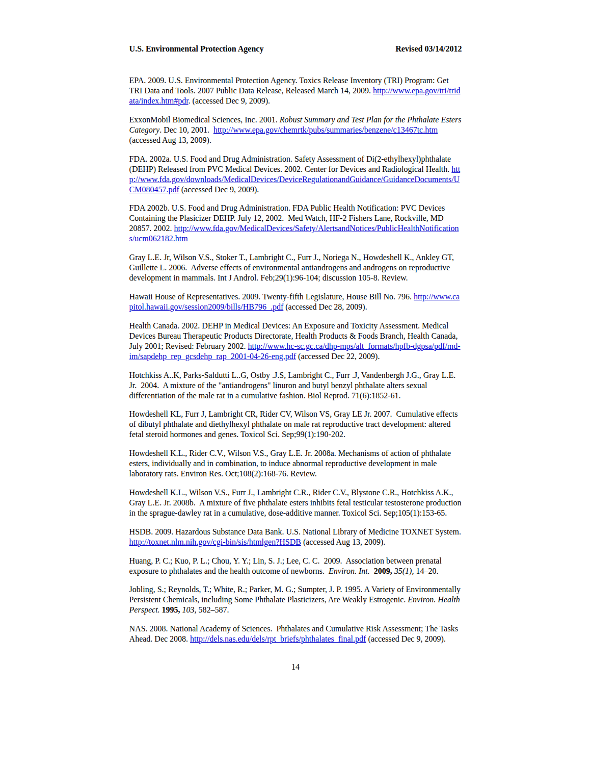U.S. Environmental Protection Agency
Revised 03/14/2012
EPA. 2009. U.S. Environmental Protection Agency. Toxics Release Inventory (TRI) Program: Get TRI Data and Tools. 2007 Public Data Release, Released March 14, 2009. http://www.epa.gov/tri/tridata/index.htm#pdr. (accessed Dec 9, 2009).
ExxonMobil Biomedical Sciences, Inc. 2001. Robust Summary and Test Plan for the Phthalate Esters Category. Dec 10, 2001. http://www.epa.gov/chemrtk/pubs/summaries/benzene/c13467tc.htm (accessed Aug 13, 2009).
FDA. 2002a. U.S. Food and Drug Administration. Safety Assessment of Di(2-ethylhexyl)phthalate (DEHP) Released from PVC Medical Devices. 2002. Center for Devices and Radiological Health. http://www.fda.gov/downloads/MedicalDevices/DeviceRegulationandGuidance/GuidanceDocuments/UCM080457.pdf (accessed Dec 9, 2009).
FDA 2002b. U.S. Food and Drug Administration. FDA Public Health Notification: PVC Devices Containing the Plasicizer DEHP. July 12, 2002. Med Watch, HF-2 Fishers Lane, Rockville, MD 20857. 2002. http://www.fda.gov/MedicalDevices/Safety/AlertsandNotices/PublicHealthNotifications/ucm062182.htm
Gray L.E. Jr, Wilson V.S., Stoker T., Lambright C., Furr J., Noriega N., Howdeshell K., Ankley GT, Guillette L. 2006. Adverse effects of environmental antiandrogens and androgens on reproductive development in mammals. Int J Androl. Feb;29(1):96-104; discussion 105-8. Review.
Hawaii House of Representatives. 2009. Twenty-fifth Legislature, House Bill No. 796. http://www.capitol.hawaii.gov/session2009/bills/HB796_.pdf (accessed Dec 28, 2009).
Health Canada. 2002. DEHP in Medical Devices: An Exposure and Toxicity Assessment. Medical Devices Bureau Therapeutic Products Directorate, Health Products & Foods Branch, Health Canada, July 2001; Revised: February 2002. http://www.hc-sc.gc.ca/dhp-mps/alt_formats/hpfb-dgpsa/pdf/md-im/sapdehp_rep_gcsdehp_rap_2001-04-26-eng.pdf (accessed Dec 22, 2009).
Hotchkiss A..K, Parks-Saldutti L..G, Ostby .J.S, Lambright C., Furr .J, Vandenbergh J.G., Gray L.E. Jr. 2004. A mixture of the "antiandrogens" linuron and butyl benzyl phthalate alters sexual differentiation of the male rat in a cumulative fashion. Biol Reprod. 71(6):1852-61.
Howdeshell KL, Furr J, Lambright CR, Rider CV, Wilson VS, Gray LE Jr. 2007. Cumulative effects of dibutyl phthalate and diethylhexyl phthalate on male rat reproductive tract development: altered fetal steroid hormones and genes. Toxicol Sci. Sep;99(1):190-202.
Howdeshell K.L., Rider C.V., Wilson V.S., Gray L.E. Jr. 2008a. Mechanisms of action of phthalate esters, individually and in combination, to induce abnormal reproductive development in male laboratory rats. Environ Res. Oct;108(2):168-76. Review.
Howdeshell K.L., Wilson V.S., Furr J., Lambright C.R., Rider C.V., Blystone C.R., Hotchkiss A.K., Gray L.E. Jr. 2008b. A mixture of five phthalate esters inhibits fetal testicular testosterone production in the sprague-dawley rat in a cumulative, dose-additive manner. Toxicol Sci. Sep;105(1):153-65.
HSDB. 2009. Hazardous Substance Data Bank. U.S. National Library of Medicine TOXNET System. http://toxnet.nlm.nih.gov/cgi-bin/sis/htmlgen?HSDB (accessed Aug 13, 2009).
Huang, P. C.; Kuo, P. L.; Chou, Y. Y.; Lin, S. J.; Lee, C. C. 2009. Association between prenatal exposure to phthalates and the health outcome of newborns. Environ. Int. 2009, 35(1), 14–20.
Jobling, S.; Reynolds, T.; White, R.; Parker, M. G.; Sumpter, J. P. 1995. A Variety of Environmentally Persistent Chemicals, including Some Phthalate Plasticizers, Are Weakly Estrogenic. Environ. Health Perspect. 1995, 103, 582–587.
NAS. 2008. National Academy of Sciences. Phthalates and Cumulative Risk Assessment; The Tasks Ahead. Dec 2008. http://dels.nas.edu/dels/rpt_briefs/phthalates_final.pdf (accessed Dec 9, 2009).
14